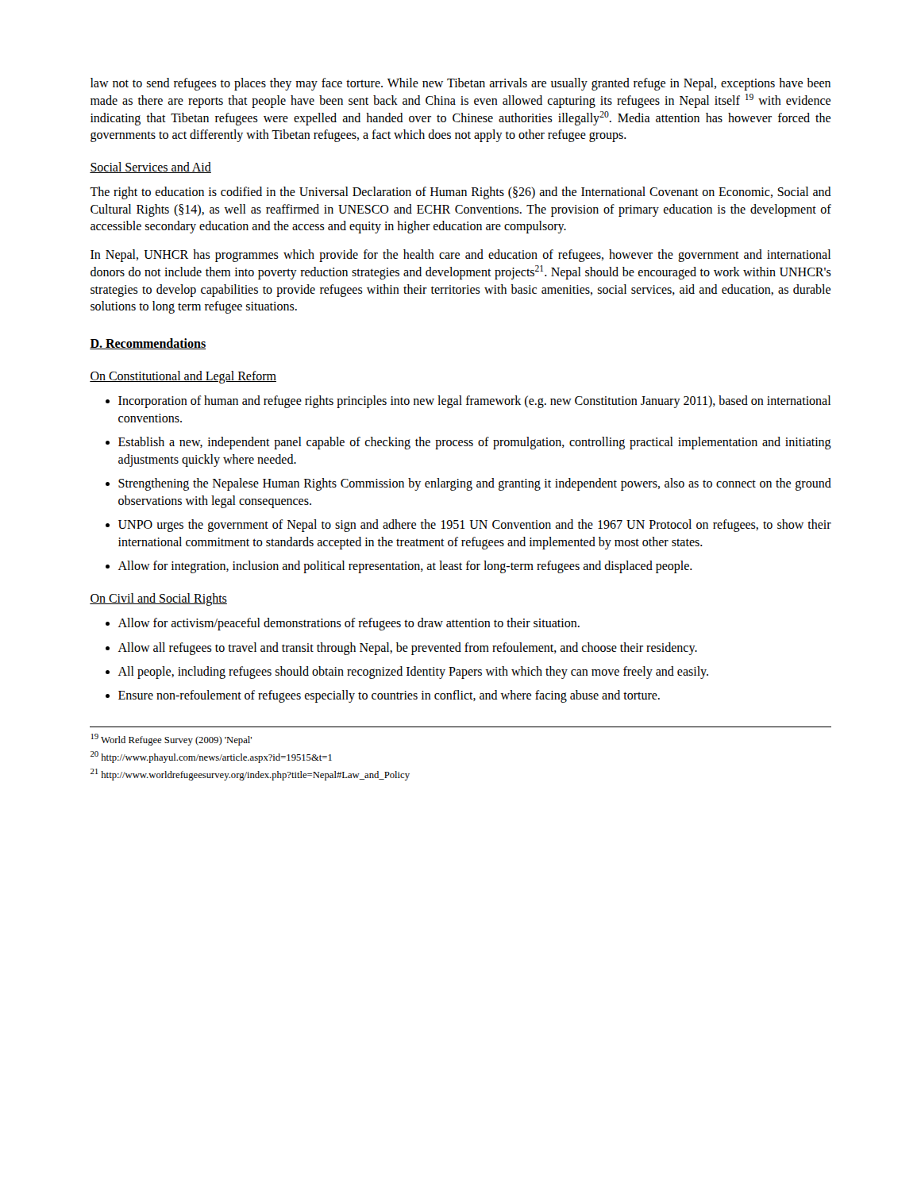law not to send refugees to places they may face torture. While new Tibetan arrivals are usually granted refuge in Nepal, exceptions have been made as there are reports that people have been sent back and China is even allowed capturing its refugees in Nepal itself 19 with evidence indicating that Tibetan refugees were expelled and handed over to Chinese authorities illegally20. Media attention has however forced the governments to act differently with Tibetan refugees, a fact which does not apply to other refugee groups.
Social Services and Aid
The right to education is codified in the Universal Declaration of Human Rights (§26) and the International Covenant on Economic, Social and Cultural Rights (§14), as well as reaffirmed in UNESCO and ECHR Conventions. The provision of primary education is the development of accessible secondary education and the access and equity in higher education are compulsory.
In Nepal, UNHCR has programmes which provide for the health care and education of refugees, however the government and international donors do not include them into poverty reduction strategies and development projects21. Nepal should be encouraged to work within UNHCR's strategies to develop capabilities to provide refugees within their territories with basic amenities, social services, aid and education, as durable solutions to long term refugee situations.
D. Recommendations
On Constitutional and Legal Reform
Incorporation of human and refugee rights principles into new legal framework (e.g. new Constitution January 2011), based on international conventions.
Establish a new, independent panel capable of checking the process of promulgation, controlling practical implementation and initiating adjustments quickly where needed.
Strengthening the Nepalese Human Rights Commission by enlarging and granting it independent powers, also as to connect on the ground observations with legal consequences.
UNPO urges the government of Nepal to sign and adhere the 1951 UN Convention and the 1967 UN Protocol on refugees, to show their international commitment to standards accepted in the treatment of refugees and implemented by most other states.
Allow for integration, inclusion and political representation, at least for long-term refugees and displaced people.
On Civil and Social Rights
Allow for activism/peaceful demonstrations of refugees to draw attention to their situation.
Allow all refugees to travel and transit through Nepal, be prevented from refoulement, and choose their residency.
All people, including refugees should obtain recognized Identity Papers with which they can move freely and easily.
Ensure non-refoulement of refugees especially to countries in conflict, and where facing abuse and torture.
19 World Refugee Survey (2009) 'Nepal'
20 http://www.phayul.com/news/article.aspx?id=19515&t=1
21 http://www.worldrefugeesurvey.org/index.php?title=Nepal#Law_and_Policy